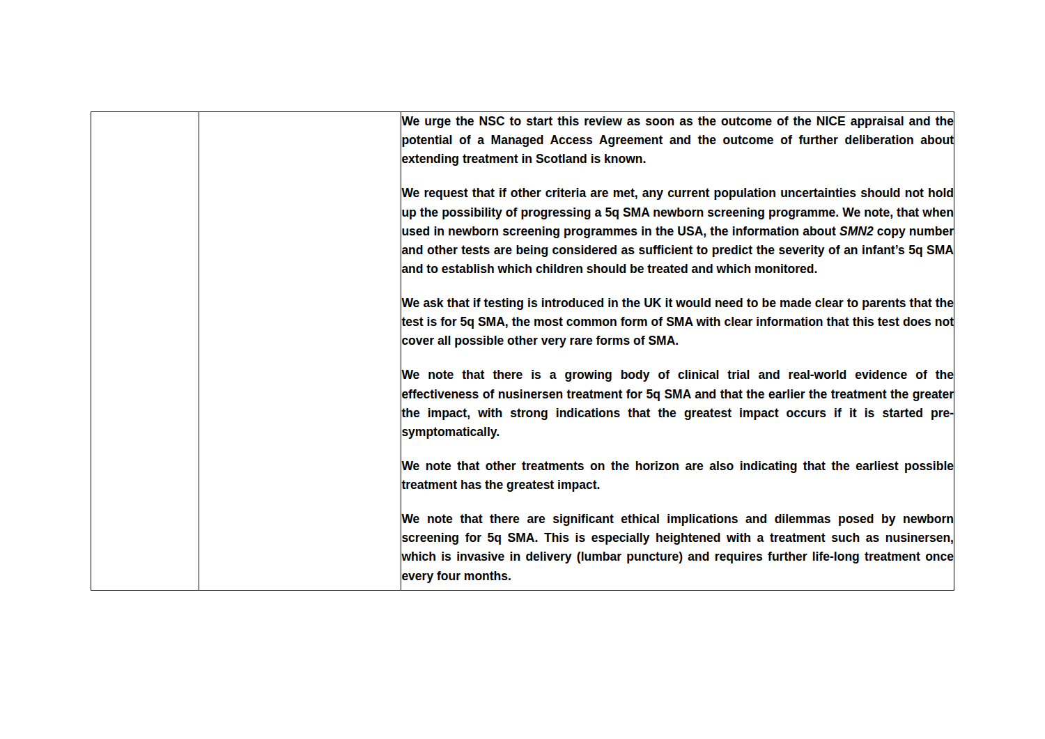| | | We urge the NSC to start this review as soon as the outcome of the NICE appraisal and the potential of a Managed Access Agreement and the outcome of further deliberation about extending treatment in Scotland is known. We request that if other criteria are met, any current population uncertainties should not hold up the possibility of progressing a 5q SMA newborn screening programme. We note, that when used in newborn screening programmes in the USA, the information about SMN2 copy number and other tests are being considered as sufficient to predict the severity of an infant’s 5q SMA and to establish which children should be treated and which monitored. We ask that if testing is introduced in the UK it would need to be made clear to parents that the test is for 5q SMA, the most common form of SMA with clear information that this test does not cover all possible other very rare forms of SMA. We note that there is a growing body of clinical trial and real-world evidence of the effectiveness of nusinersen treatment for 5q SMA and that the earlier the treatment the greater the impact, with strong indications that the greatest impact occurs if it is started pre-symptomatically. We note that other treatments on the horizon are also indicating that the earliest possible treatment has the greatest impact. We note that there are significant ethical implications and dilemmas posed by newborn screening for 5q SMA. This is especially heightened with a treatment such as nusinersen, which is invasive in delivery (lumbar puncture) and requires further life-long treatment once every four months. |